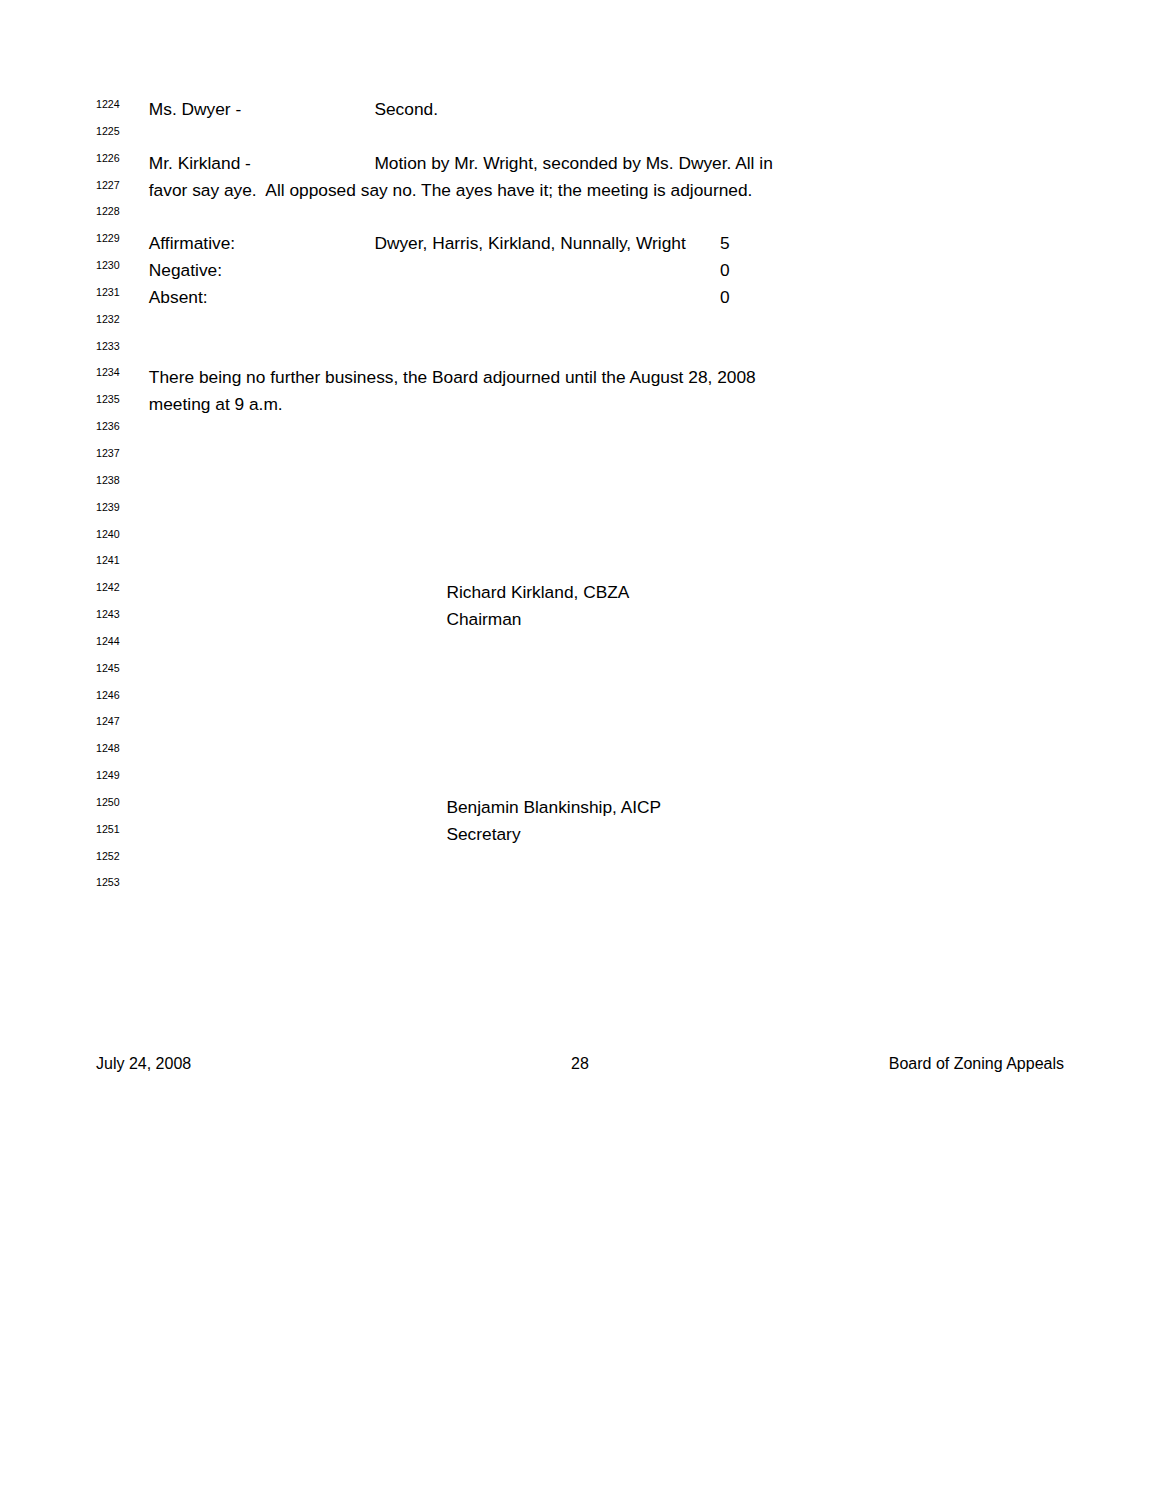| 1224 | Ms. Dwyer - Second. |
| 1225 | |
| 1226 | Mr. Kirkland - Motion by Mr. Wright, seconded by Ms. Dwyer. All in |
| 1227 | favor say aye. All opposed say no. The ayes have it; the meeting is adjourned. |
| 1228 | |
| 1229 | Affirmative: Dwyer, Harris, Kirkland, Nunnally, Wright 5 |
| 1230 | Negative: 0 |
| 1231 | Absent: 0 |
| 1232 | |
| 1233 | |
| 1234 | There being no further business, the Board adjourned until the August 28, 2008 |
| 1235 | meeting at 9 a.m. |
| 1236 | |
| 1237 | |
| 1238 | |
| 1239 | |
| 1240 | |
| 1241 | |
| 1242 | Richard Kirkland, CBZA |
| 1243 | Chairman |
| 1244 | |
| 1245 | |
| 1246 | |
| 1247 | |
| 1248 | |
| 1249 | |
| 1250 | Benjamin Blankinship, AICP |
| 1251 | Secretary |
| 1252 | |
| 1253 | |
| July 24, 2008 | 28 | Board of Zoning Appeals |